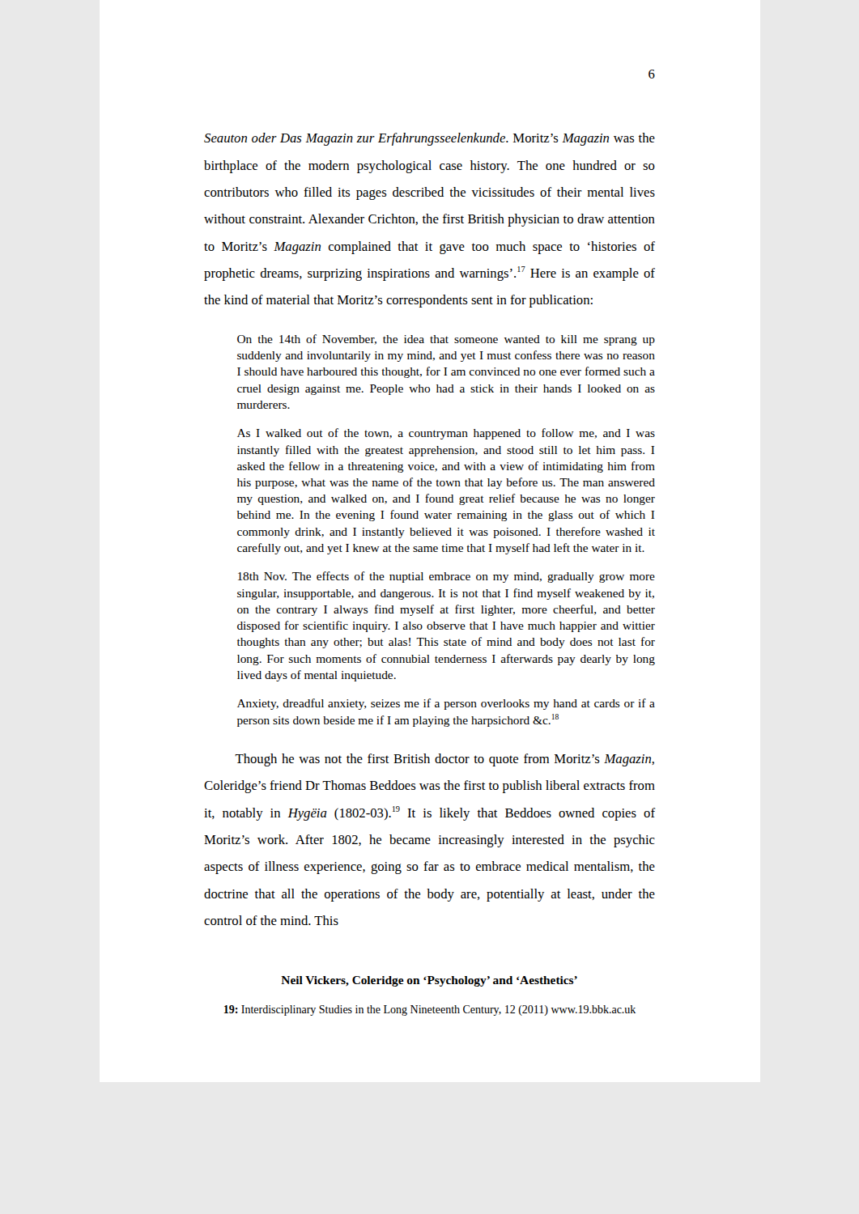6
Seauton oder Das Magazin zur Erfahrungsseelenkunde. Moritz’s Magazin was the birthplace of the modern psychological case history. The one hundred or so contributors who filled its pages described the vicissitudes of their mental lives without constraint. Alexander Crichton, the first British physician to draw attention to Moritz’s Magazin complained that it gave too much space to ‘histories of prophetic dreams, surprizing inspirations and warnings’.17 Here is an example of the kind of material that Moritz’s correspondents sent in for publication:
On the 14th of November, the idea that someone wanted to kill me sprang up suddenly and involuntarily in my mind, and yet I must confess there was no reason I should have harboured this thought, for I am convinced no one ever formed such a cruel design against me. People who had a stick in their hands I looked on as murderers.
As I walked out of the town, a countryman happened to follow me, and I was instantly filled with the greatest apprehension, and stood still to let him pass. I asked the fellow in a threatening voice, and with a view of intimidating him from his purpose, what was the name of the town that lay before us. The man answered my question, and walked on, and I found great relief because he was no longer behind me. In the evening I found water remaining in the glass out of which I commonly drink, and I instantly believed it was poisoned. I therefore washed it carefully out, and yet I knew at the same time that I myself had left the water in it.
18th Nov. The effects of the nuptial embrace on my mind, gradually grow more singular, insupportable, and dangerous. It is not that I find myself weakened by it, on the contrary I always find myself at first lighter, more cheerful, and better disposed for scientific inquiry. I also observe that I have much happier and wittier thoughts than any other; but alas! This state of mind and body does not last for long. For such moments of connubial tenderness I afterwards pay dearly by long lived days of mental inquietude.
Anxiety, dreadful anxiety, seizes me if a person overlooks my hand at cards or if a person sits down beside me if I am playing the harpsichord &c.18
Though he was not the first British doctor to quote from Moritz’s Magazin, Coleridge’s friend Dr Thomas Beddoes was the first to publish liberal extracts from it, notably in Hygëia (1802-03).19 It is likely that Beddoes owned copies of Moritz’s work. After 1802, he became increasingly interested in the psychic aspects of illness experience, going so far as to embrace medical mentalism, the doctrine that all the operations of the body are, potentially at least, under the control of the mind. This
Neil Vickers, Coleridge on ‘Psychology’ and ‘Aesthetics’
19: Interdisciplinary Studies in the Long Nineteenth Century, 12 (2011) www.19.bbk.ac.uk